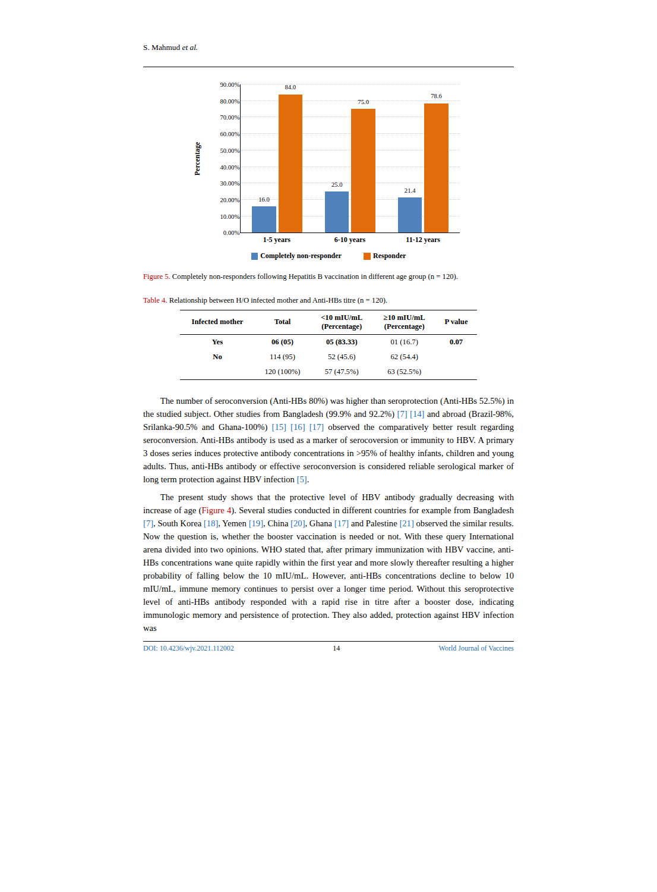S. Mahmud et al.
Percentage
90.00%
80.00%
70.00%
60.00%
50.00%
40.00%
30.00%
20.00%
10.00%
0.00%
16.0
84.0
25.0
75.0
21.4
78.6
1-5 years 6-10 years 11-12 years
Completely non-responder Responder
Figure 5. Completely non-responders following Hepatitis B vaccination in different age group (n = 120).
Table 4. Relationship between H/O infected mother and Anti-HBs titre (n = 120).
| Infected mother | Total | <10 mIU/mL (Percentage) | ≥10 mIU/mL (Percentage) | P value |
| --- | --- | --- | --- | --- |
| Yes | 06 (05) | 05 (83.33) | 01 (16.7) | 0.07 |
| No | 114 (95) | 52 (45.6) | 62 (54.4) | |
| | 120 (100%) | 57 (47.5%) | 63 (52.5%) | |
The number of seroconversion (Anti-HBs 80%) was higher than seroprotection (Anti-HBs 52.5%) in the studied subject. Other studies from Bangladesh (99.9% and 92.2%) [7] [14] and abroad (Brazil-98%, Srilanka-90.5% and Ghana-100%) [15] [16] [17] observed the comparatively better result regarding seroconversion. Anti-HBs antibody is used as a marker of serocoversion or immunity to HBV. A primary 3 doses series induces protective antibody concentrations in >95% of healthy infants, children and young adults. Thus, anti-HBs antibody or effective seroconversion is considered reliable serological marker of long term protection against HBV infection [5].
The present study shows that the protective level of HBV antibody gradually decreasing with increase of age (Figure 4). Several studies conducted in different countries for example from Bangladesh [7], South Korea [18], Yemen [19], China [20], Ghana [17] and Palestine [21] observed the similar results. Now the question is, whether the booster vaccination is needed or not. With these query International arena divided into two opinions. WHO stated that, after primary immunization with HBV vaccine, anti-HBs concentrations wane quite rapidly within the first year and more slowly thereafter resulting a higher probability of falling below the 10 mIU/mL. However, anti-HBs concentrations decline to below 10 mIU/mL, immune memory continues to persist over a longer time period. Without this seroprotective level of anti-HBs antibody responded with a rapid rise in titre after a booster dose, indicating immunologic memory and persistence of protection. They also added, protection against HBV infection was
DOI: 10.4236/wjv.2021.112002
14
World Journal of Vaccines